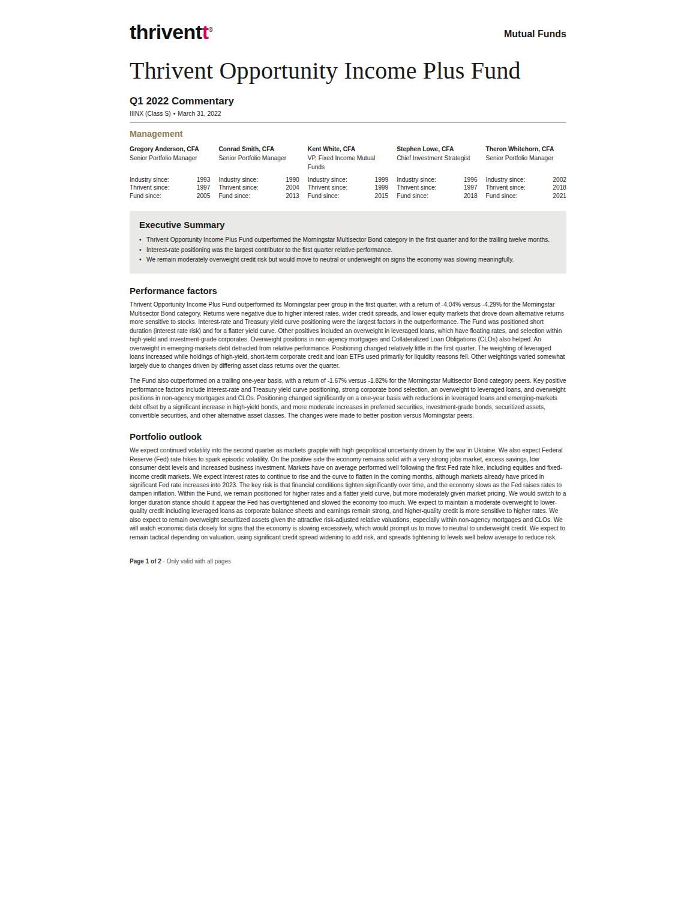thriventt®
Mutual Funds
Thrivent Opportunity Income Plus Fund
Q1 2022 Commentary
IIINX (Class S)•March 31, 2022
Management
Gregory Anderson, CFA
Senior Portfolio Manager
Industry since: 1993
Thrivent since: 1997
Fund since: 2005
Conrad Smith, CFA
Senior Portfolio Manager
Industry since: 1990
Thrivent since: 2004
Fund since: 2013
Kent White, CFA
VP, Fixed Income Mutual Funds
Industry since: 1999
Thrivent since: 1999
Fund since: 2015
Stephen Lowe, CFA
Chief Investment Strategist
Industry since: 1996
Thrivent since: 1997
Fund since: 2018
Theron Whitehorn, CFA
Senior Portfolio Manager
Industry since: 2002
Thrivent since: 2018
Fund since: 2021
Executive Summary
Thrivent Opportunity Income Plus Fund outperformed the Morningstar Multisector Bond category in the first quarter and for the trailing twelve months.
Interest-rate positioning was the largest contributor to the first quarter relative performance.
We remain moderately overweight credit risk but would move to neutral or underweight on signs the economy was slowing meaningfully.
Performance factors
Thrivent Opportunity Income Plus Fund outperformed its Morningstar peer group in the first quarter, with a return of -4.04% versus -4.29% for the Morningstar Multisector Bond category. Returns were negative due to higher interest rates, wider credit spreads, and lower equity markets that drove down alternative returns more sensitive to stocks. Interest-rate and Treasury yield curve positioning were the largest factors in the outperformance. The Fund was positioned short duration (interest rate risk) and for a flatter yield curve. Other positives included an overweight in leveraged loans, which have floating rates, and selection within high-yield and investment-grade corporates. Overweight positions in non-agency mortgages and Collateralized Loan Obligations (CLOs) also helped. An overweight in emerging-markets debt detracted from relative performance. Positioning changed relatively little in the first quarter. The weighting of leveraged loans increased while holdings of high-yield, short-term corporate credit and loan ETFs used primarily for liquidity reasons fell. Other weightings varied somewhat largely due to changes driven by differing asset class returns over the quarter.
The Fund also outperformed on a trailing one-year basis, with a return of -1.67% versus -1.82% for the Morningstar Multisector Bond category peers. Key positive performance factors include interest-rate and Treasury yield curve positioning, strong corporate bond selection, an overweight to leveraged loans, and overweight positions in non-agency mortgages and CLOs. Positioning changed significantly on a one-year basis with reductions in leveraged loans and emerging-markets debt offset by a significant increase in high-yield bonds, and more moderate increases in preferred securities, investment-grade bonds, securitized assets, convertible securities, and other alternative asset classes. The changes were made to better position versus Morningstar peers.
Portfolio outlook
We expect continued volatility into the second quarter as markets grapple with high geopolitical uncertainty driven by the war in Ukraine. We also expect Federal Reserve (Fed) rate hikes to spark episodic volatility. On the positive side the economy remains solid with a very strong jobs market, excess savings, low consumer debt levels and increased business investment. Markets have on average performed well following the first Fed rate hike, including equities and fixed-income credit markets. We expect interest rates to continue to rise and the curve to flatten in the coming months, although markets already have priced in significant Fed rate increases into 2023. The key risk is that financial conditions tighten significantly over time, and the economy slows as the Fed raises rates to dampen inflation. Within the Fund, we remain positioned for higher rates and a flatter yield curve, but more moderately given market pricing. We would switch to a longer duration stance should it appear the Fed has overtightened and slowed the economy too much. We expect to maintain a moderate overweight to lower-quality credit including leveraged loans as corporate balance sheets and earnings remain strong, and higher-quality credit is more sensitive to higher rates. We also expect to remain overweight securitized assets given the attractive risk-adjusted relative valuations, especially within non-agency mortgages and CLOs. We will watch economic data closely for signs that the economy is slowing excessively, which would prompt us to move to neutral to underweight credit. We expect to remain tactical depending on valuation, using significant credit spread widening to add risk, and spreads tightening to levels well below average to reduce risk.
Page 1 of 2 - Only valid with all pages